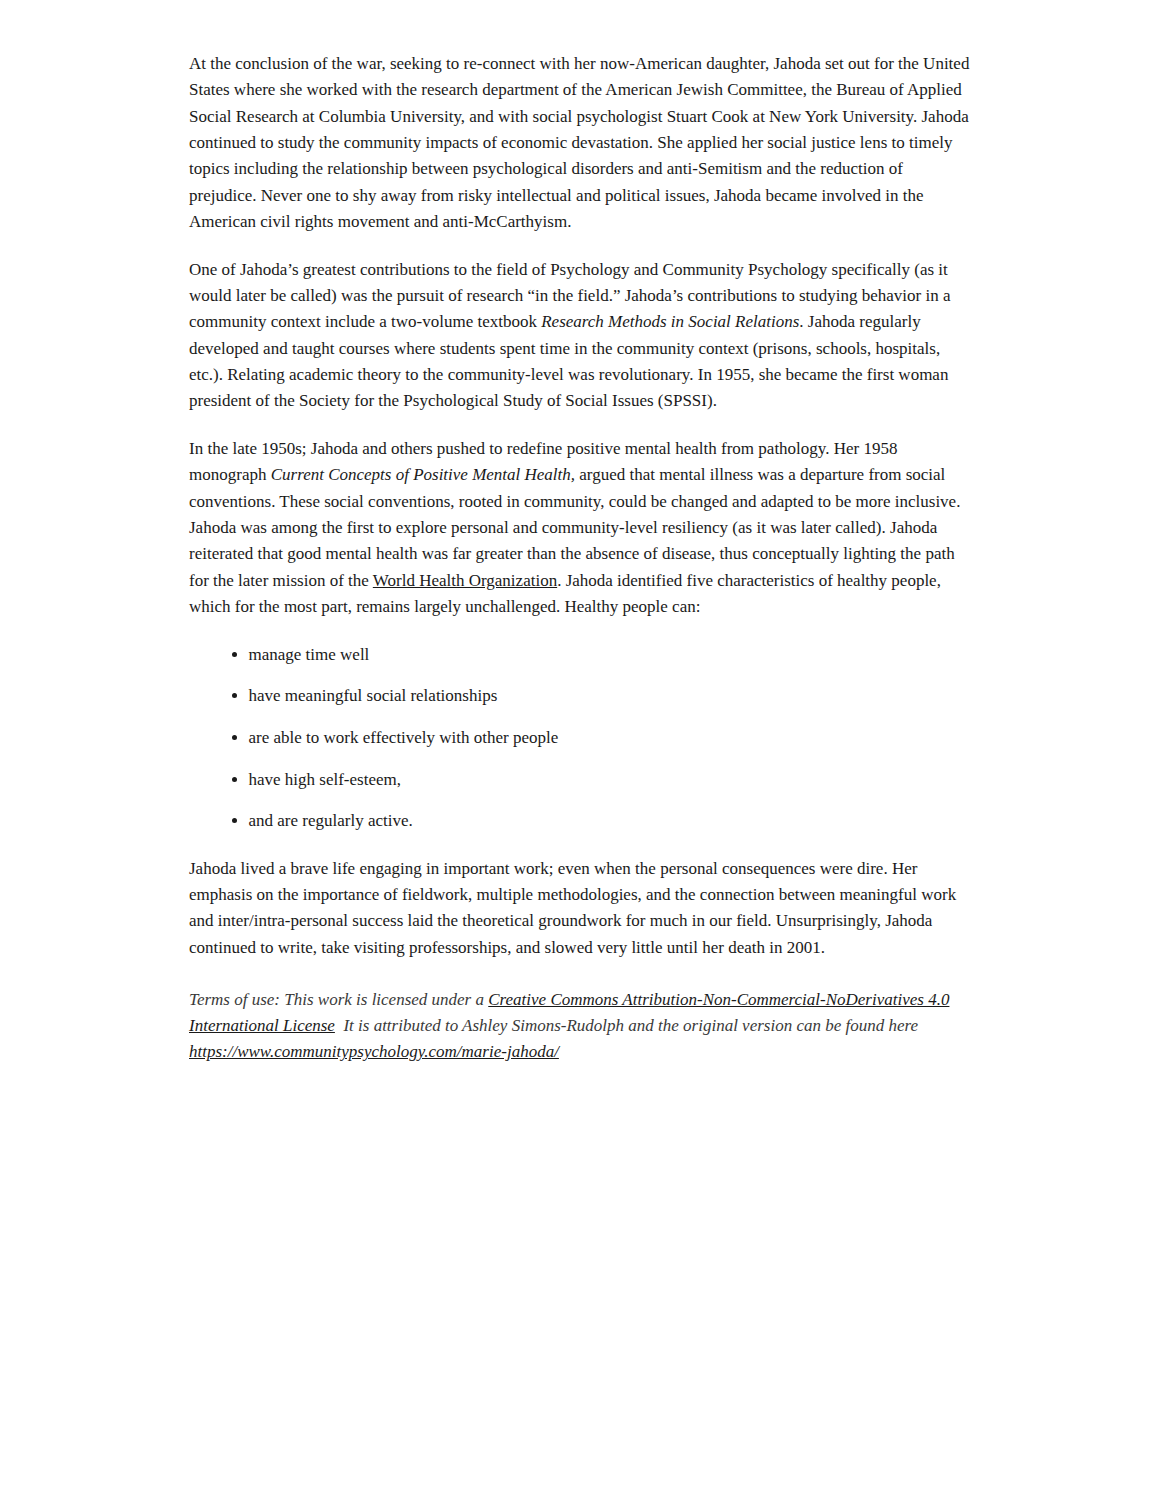At the conclusion of the war, seeking to re-connect with her now-American daughter, Jahoda set out for the United States where she worked with the research department of the American Jewish Committee, the Bureau of Applied Social Research at Columbia University, and with social psychologist Stuart Cook at New York University. Jahoda continued to study the community impacts of economic devastation. She applied her social justice lens to timely topics including the relationship between psychological disorders and anti-Semitism and the reduction of prejudice. Never one to shy away from risky intellectual and political issues, Jahoda became involved in the American civil rights movement and anti-McCarthyism.
One of Jahoda’s greatest contributions to the field of Psychology and Community Psychology specifically (as it would later be called) was the pursuit of research “in the field.” Jahoda’s contributions to studying behavior in a community context include a two-volume textbook Research Methods in Social Relations. Jahoda regularly developed and taught courses where students spent time in the community context (prisons, schools, hospitals, etc.). Relating academic theory to the community-level was revolutionary. In 1955, she became the first woman president of the Society for the Psychological Study of Social Issues (SPSSI).
In the late 1950s; Jahoda and others pushed to redefine positive mental health from pathology. Her 1958 monograph Current Concepts of Positive Mental Health, argued that mental illness was a departure from social conventions. These social conventions, rooted in community, could be changed and adapted to be more inclusive. Jahoda was among the first to explore personal and community-level resiliency (as it was later called). Jahoda reiterated that good mental health was far greater than the absence of disease, thus conceptually lighting the path for the later mission of the World Health Organization. Jahoda identified five characteristics of healthy people, which for the most part, remains largely unchallenged. Healthy people can:
manage time well
have meaningful social relationships
are able to work effectively with other people
have high self-esteem,
and are regularly active.
Jahoda lived a brave life engaging in important work; even when the personal consequences were dire. Her emphasis on the importance of fieldwork, multiple methodologies, and the connection between meaningful work and inter/intra-personal success laid the theoretical groundwork for much in our field. Unsurprisingly, Jahoda continued to write, take visiting professorships, and slowed very little until her death in 2001.
Terms of use: This work is licensed under a Creative Commons Attribution-Non-Commercial-NoDerivatives 4.0 International License It is attributed to Ashley Simons-Rudolph and the original version can be found here https://www.communitypsychology.com/marie-jahoda/